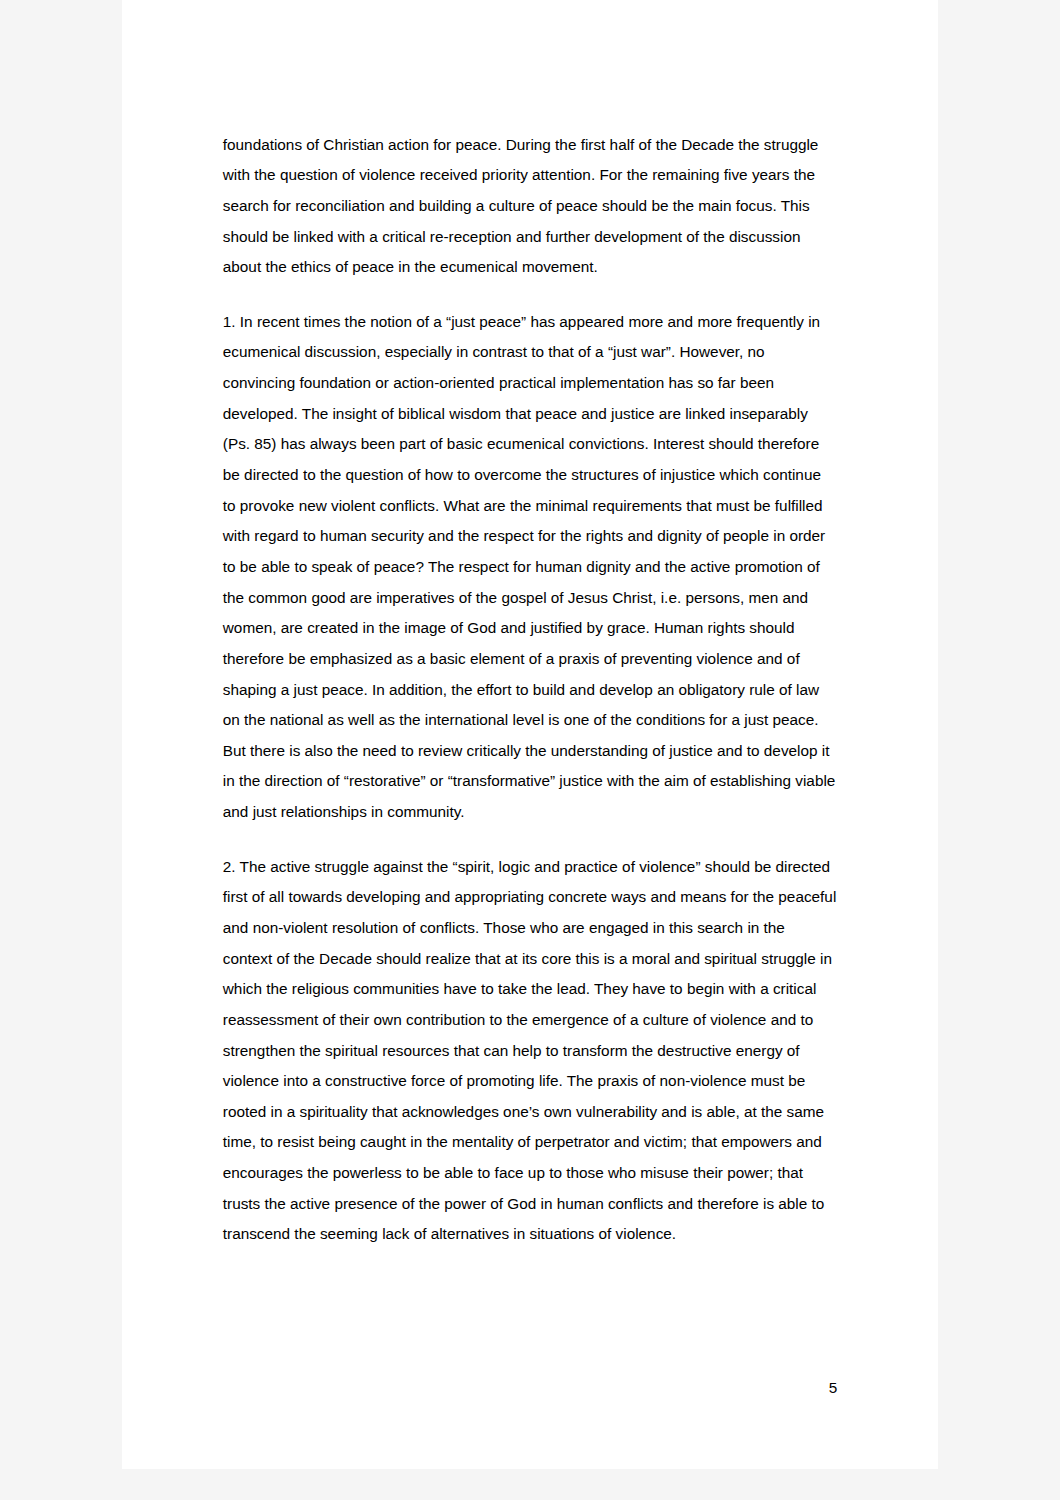foundations of Christian action for peace. During the first half of the Decade the struggle with the question of violence received priority attention. For the remaining five years the search for reconciliation and building a culture of peace should be the main focus. This should be linked with a critical re-reception and further development of the discussion about the ethics of peace in the ecumenical movement.
1. In recent times the notion of a “just peace” has appeared more and more frequently in ecumenical discussion, especially in contrast to that of a “just war”. However, no convincing foundation or action-oriented practical implementation has so far been developed. The insight of biblical wisdom that peace and justice are linked inseparably (Ps. 85) has always been part of basic ecumenical convictions. Interest should therefore be directed to the question of how to overcome the structures of injustice which continue to provoke new violent conflicts. What are the minimal requirements that must be fulfilled with regard to human security and the respect for the rights and dignity of people in order to be able to speak of peace? The respect for human dignity and the active promotion of the common good are imperatives of the gospel of Jesus Christ, i.e. persons, men and women, are created in the image of God and justified by grace. Human rights should therefore be emphasized as a basic element of a praxis of preventing violence and of shaping a just peace. In addition, the effort to build and develop an obligatory rule of law on the national as well as the international level is one of the conditions for a just peace. But there is also the need to review critically the understanding of justice and to develop it in the direction of “restorative” or “transformative” justice with the aim of establishing viable and just relationships in community.
2. The active struggle against the “spirit, logic and practice of violence” should be directed first of all towards developing and appropriating concrete ways and means for the peaceful and non-violent resolution of conflicts. Those who are engaged in this search in the context of the Decade should realize that at its core this is a moral and spiritual struggle in which the religious communities have to take the lead. They have to begin with a critical reassessment of their own contribution to the emergence of a culture of violence and to strengthen the spiritual resources that can help to transform the destructive energy of violence into a constructive force of promoting life. The praxis of non-violence must be rooted in a spirituality that acknowledges one’s own vulnerability and is able, at the same time, to resist being caught in the mentality of perpetrator and victim; that empowers and encourages the powerless to be able to face up to those who misuse their power; that trusts the active presence of the power of God in human conflicts and therefore is able to transcend the seeming lack of alternatives in situations of violence.
5